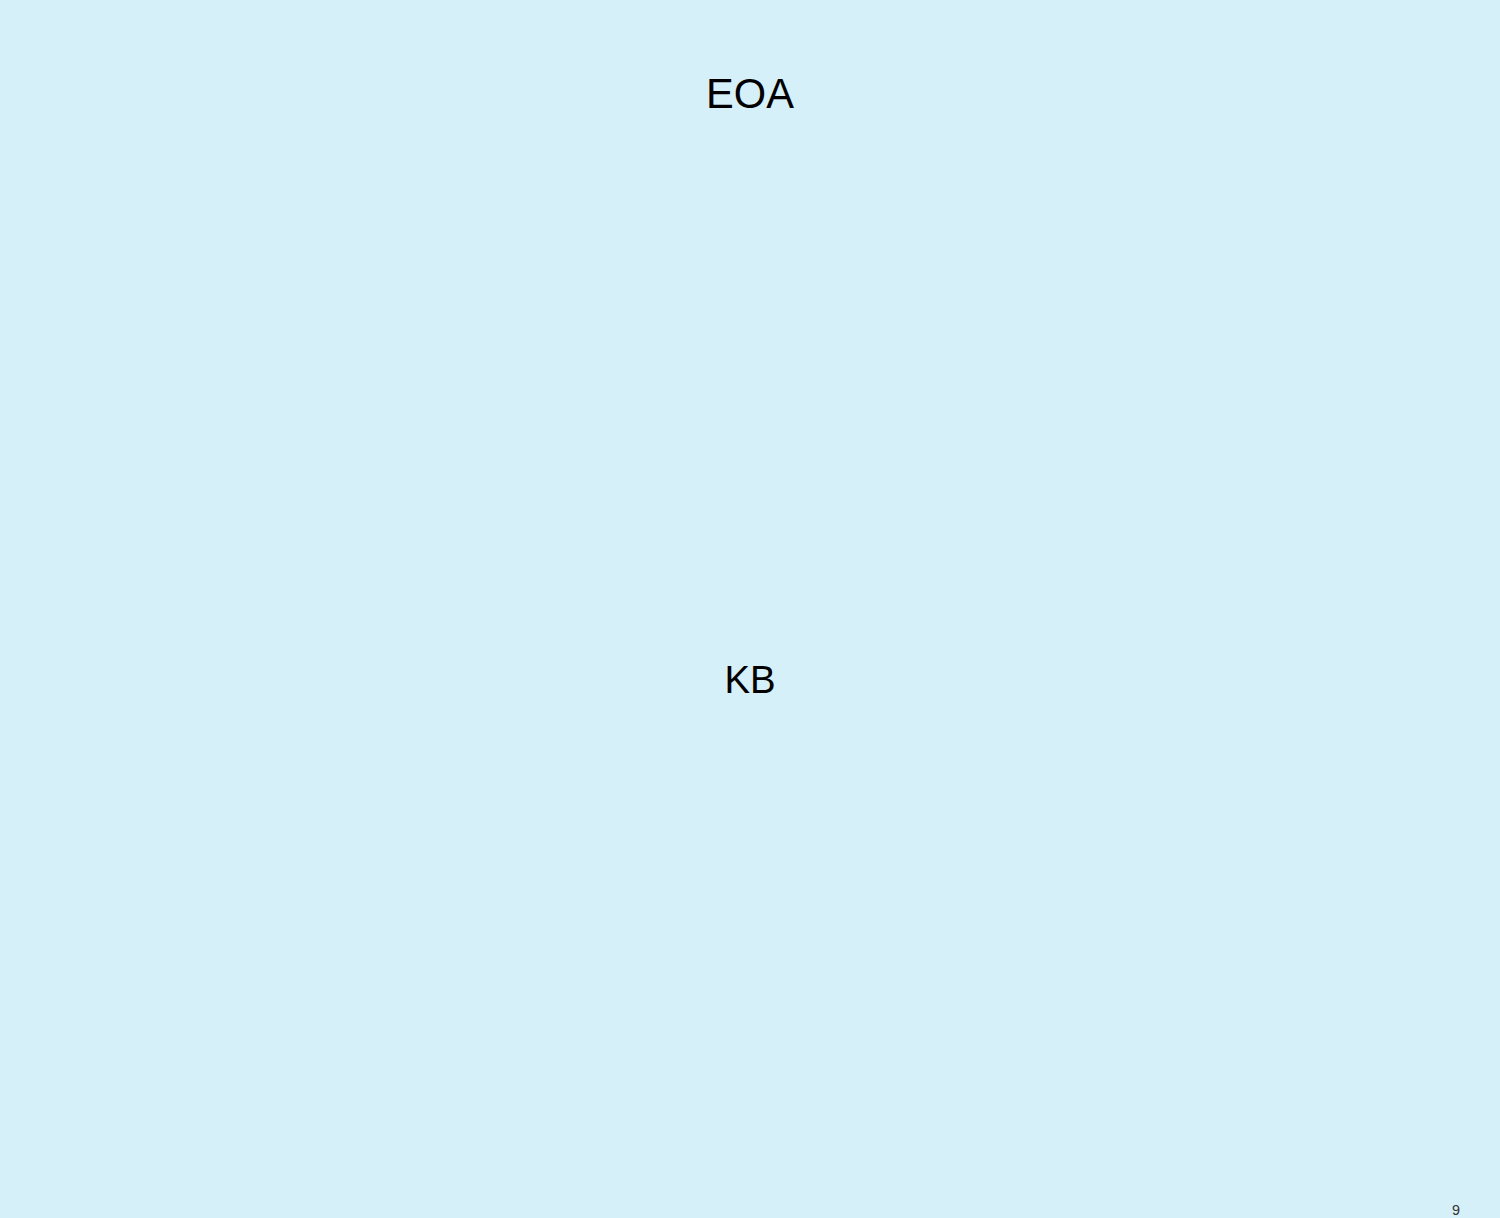EOA
EOA study model, right lateral view
EOA study model, frontal view
EOA study model, left lateral view
KB
KB appliance, occlusal view
KB appliance in place intraorally
KB appliance, angled view
9